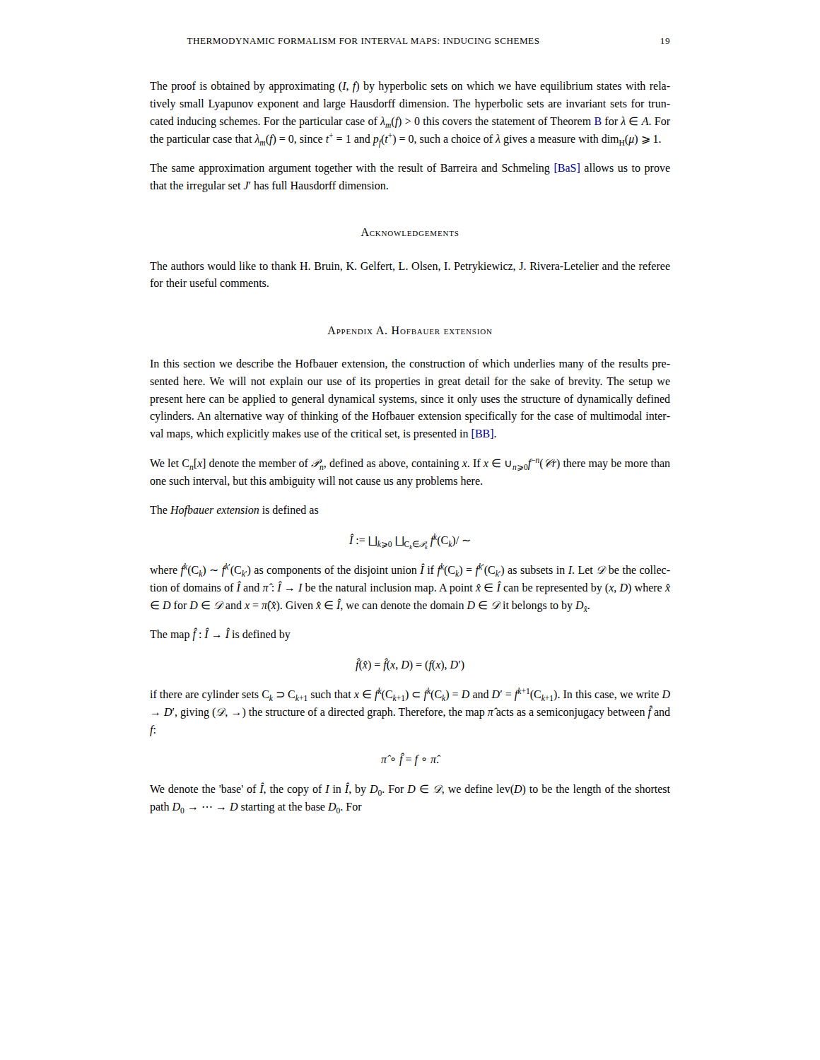THERMODYNAMIC FORMALISM FOR INTERVAL MAPS: INDUCING SCHEMES 19
The proof is obtained by approximating (I, f) by hyperbolic sets on which we have equilibrium states with relatively small Lyapunov exponent and large Hausdorff dimension. The hyperbolic sets are invariant sets for truncated inducing schemes. For the particular case of λm(f) > 0 this covers the statement of Theorem B for λ ∈ A. For the particular case that λm(f) = 0, since t+ = 1 and pf(t+) = 0, such a choice of λ gives a measure with dimH(μ) ⩾ 1.
The same approximation argument together with the result of Barreira and Schmeling [BaS] allows us to prove that the irregular set J′ has full Hausdorff dimension.
Acknowledgements
The authors would like to thank H. Bruin, K. Gelfert, L. Olsen, I. Petrykiewicz, J. Rivera-Letelier and the referee for their useful comments.
Appendix A. Hofbauer extension
In this section we describe the Hofbauer extension, the construction of which underlies many of the results presented here. We will not explain our use of its properties in great detail for the sake of brevity. The setup we present here can be applied to general dynamical systems, since it only uses the structure of dynamically defined cylinders. An alternative way of thinking of the Hofbauer extension specifically for the case of multimodal interval maps, which explicitly makes use of the critical set, is presented in [BB].
We let Cn[x] denote the member of 𝒫n, defined as above, containing x. If x ∈ ∪n⩾0f−n(𝒞r) there may be more than one such interval, but this ambiguity will not cause us any problems here.
The Hofbauer extension is defined as
Î := ⨆k⩾0 ⨆Ck∈𝒫k fk(Ck)/ ∼
where fk(Ck) ∼ fk′(Ck′) as components of the disjoint union Î if fk(Ck) = fk′(Ck′) as subsets in I. Let 𝒟 be the collection of domains of Î and π̂ : Î → I be the natural inclusion map. A point x̂ ∈ Î can be represented by (x, D) where x̂ ∈ D for D ∈ 𝒟 and x = π̂(x̂). Given x̂ ∈ Î, we can denote the domain D ∈ 𝒟 it belongs to by Dx̂.
The map f̂ : Î → Î is defined by
f̂(x̂) = f̂(x, D) = (f(x), D′)
if there are cylinder sets Ck ⊃ Ck+1 such that x ∈ fk(Ck+1) ⊂ fk(Ck) = D and D′ = fk+1(Ck+1). In this case, we write D → D′, giving (𝒟, →) the structure of a directed graph. Therefore, the map π̂ acts as a semiconjugacy between f̂ and f:
π̂ ∘ f̂ = f ∘ π̂.
We denote the 'base' of Î, the copy of I in Î, by D0. For D ∈ 𝒟, we define lev(D) to be the length of the shortest path D0 → ⋯ → D starting at the base D0. For